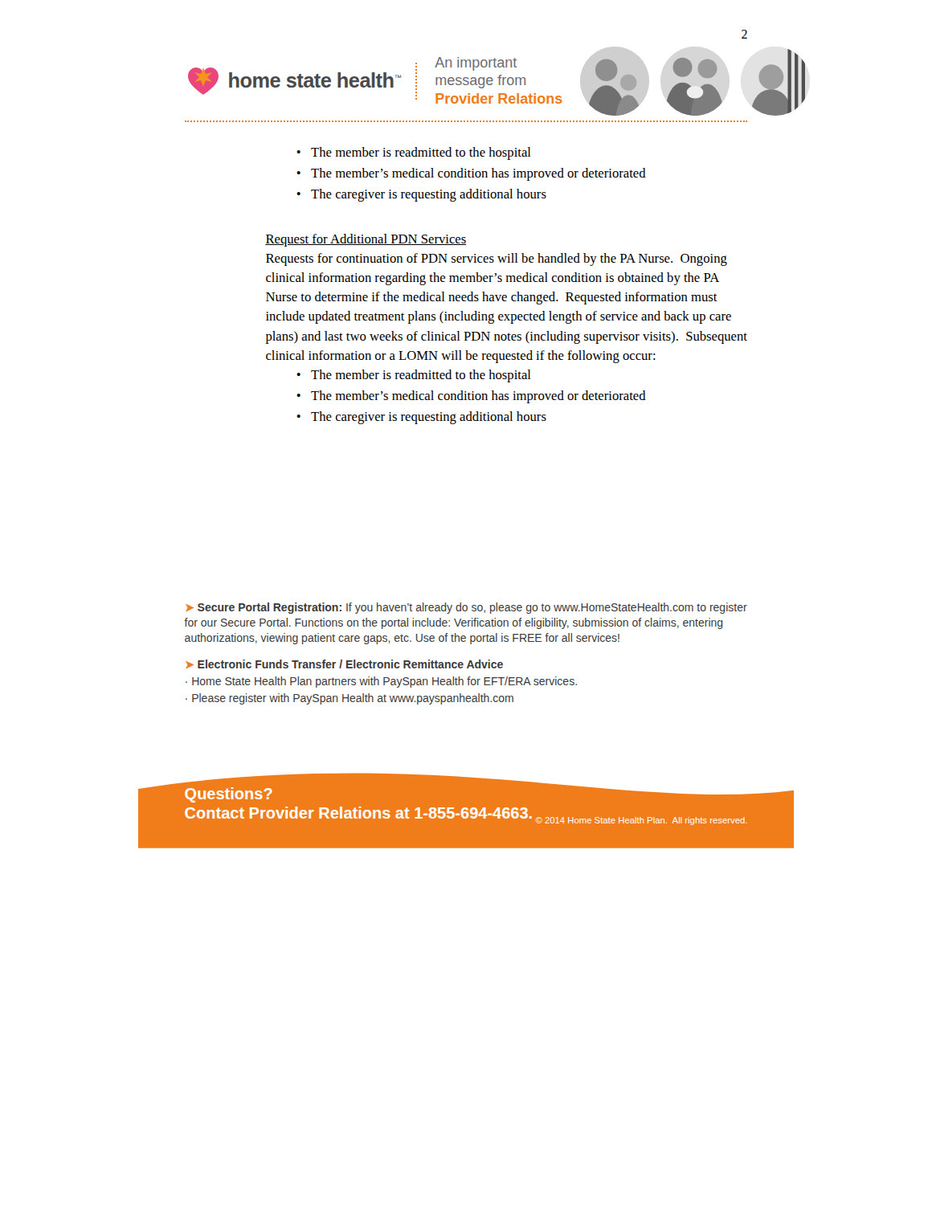2
home state health™
An important
message from
Provider Relations
The member is readmitted to the hospital
The member’s medical condition has improved or deteriorated
The caregiver is requesting additional hours
Request for Additional PDN Services
Requests for continuation of PDN services will be handled by the PA Nurse. Ongoing clinical information regarding the member’s medical condition is obtained by the PA Nurse to determine if the medical needs have changed. Requested information must include updated treatment plans (including expected length of service and back up care plans) and last two weeks of clinical PDN notes (including supervisor visits). Subsequent clinical information or a LOMN will be requested if the following occur:
The member is readmitted to the hospital
The member’s medical condition has improved or deteriorated
The caregiver is requesting additional hours
➤Secure Portal Registration: If you haven’t already do so, please go to www.HomeStateHealth.com to register for our Secure Portal. Functions on the portal include: Verification of eligibility, submission of claims, entering authorizations, viewing patient care gaps, etc. Use of the portal is FREE for all services!
➤Electronic Funds Transfer / Electronic Remittance Advice
· Home State Health Plan partners with PaySpan Health for EFT/ERA services.
· Please register with PaySpan Health at www.payspanhealth.com
Questions? Contact Provider Relations at 1-855-694-4663.
© 2014 Home State Health Plan. All rights reserved.